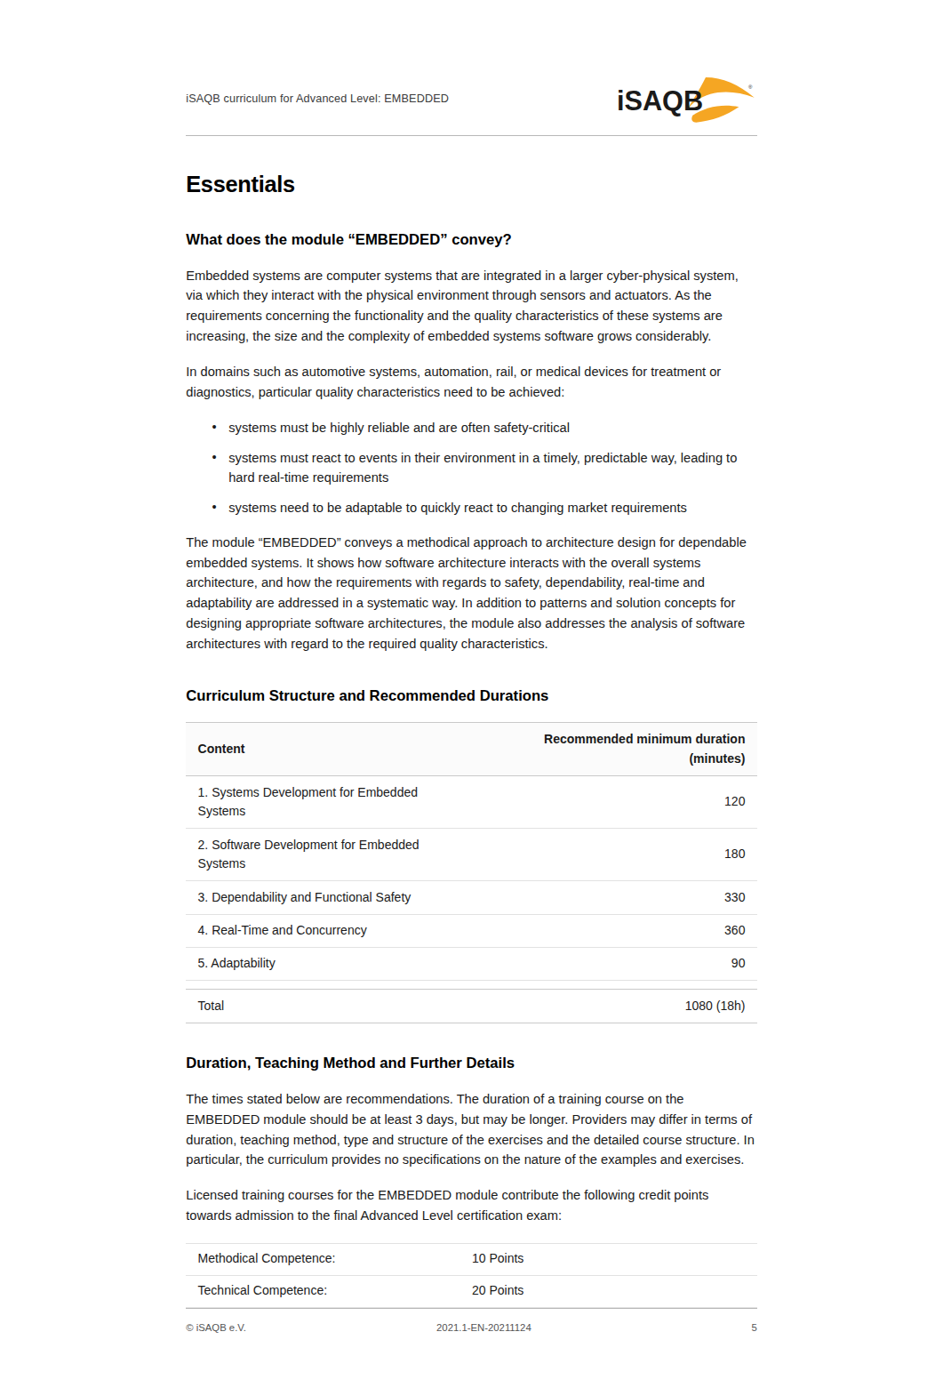iSAQB curriculum for Advanced Level: EMBEDDED
iSAQB iSAQB ®
Essentials
What does the module “EMBEDDED” convey?
Embedded systems are computer systems that are integrated in a larger cyber-physical system, via which they interact with the physical environment through sensors and actuators. As the requirements concerning the functionality and the quality characteristics of these systems are increasing, the size and the complexity of embedded systems software grows considerably.
In domains such as automotive systems, automation, rail, or medical devices for treatment or diagnostics, particular quality characteristics need to be achieved:
systems must be highly reliable and are often safety-critical
systems must react to events in their environment in a timely, predictable way, leading to hard real-time requirements
systems need to be adaptable to quickly react to changing market requirements
The module “EMBEDDED” conveys a methodical approach to architecture design for dependable embedded systems. It shows how software architecture interacts with the overall systems architecture, and how the requirements with regards to safety, dependability, real-time and adaptability are addressed in a systematic way. In addition to patterns and solution concepts for designing appropriate software architectures, the module also addresses the analysis of software architectures with regard to the required quality characteristics.
Curriculum Structure and Recommended Durations
| Content | Recommended minimum duration (minutes) |
| --- | --- |
| 1. Systems Development for Embedded Systems | 120 |
| 2. Software Development for Embedded Systems | 180 |
| 3. Dependability and Functional Safety | 330 |
| 4. Real-Time and Concurrency | 360 |
| 5. Adaptability | 90 |
| Total | 1080 (18h) |
Duration, Teaching Method and Further Details
The times stated below are recommendations. The duration of a training course on the EMBEDDED module should be at least 3 days, but may be longer. Providers may differ in terms of duration, teaching method, type and structure of the exercises and the detailed course structure. In particular, the curriculum provides no specifications on the nature of the examples and exercises.
Licensed training courses for the EMBEDDED module contribute the following credit points towards admission to the final Advanced Level certification exam:
| Methodical Competence: | 10 Points |
| Technical Competence: | 20 Points |
© iSAQB e.V.
2021.1-EN-20211124
5